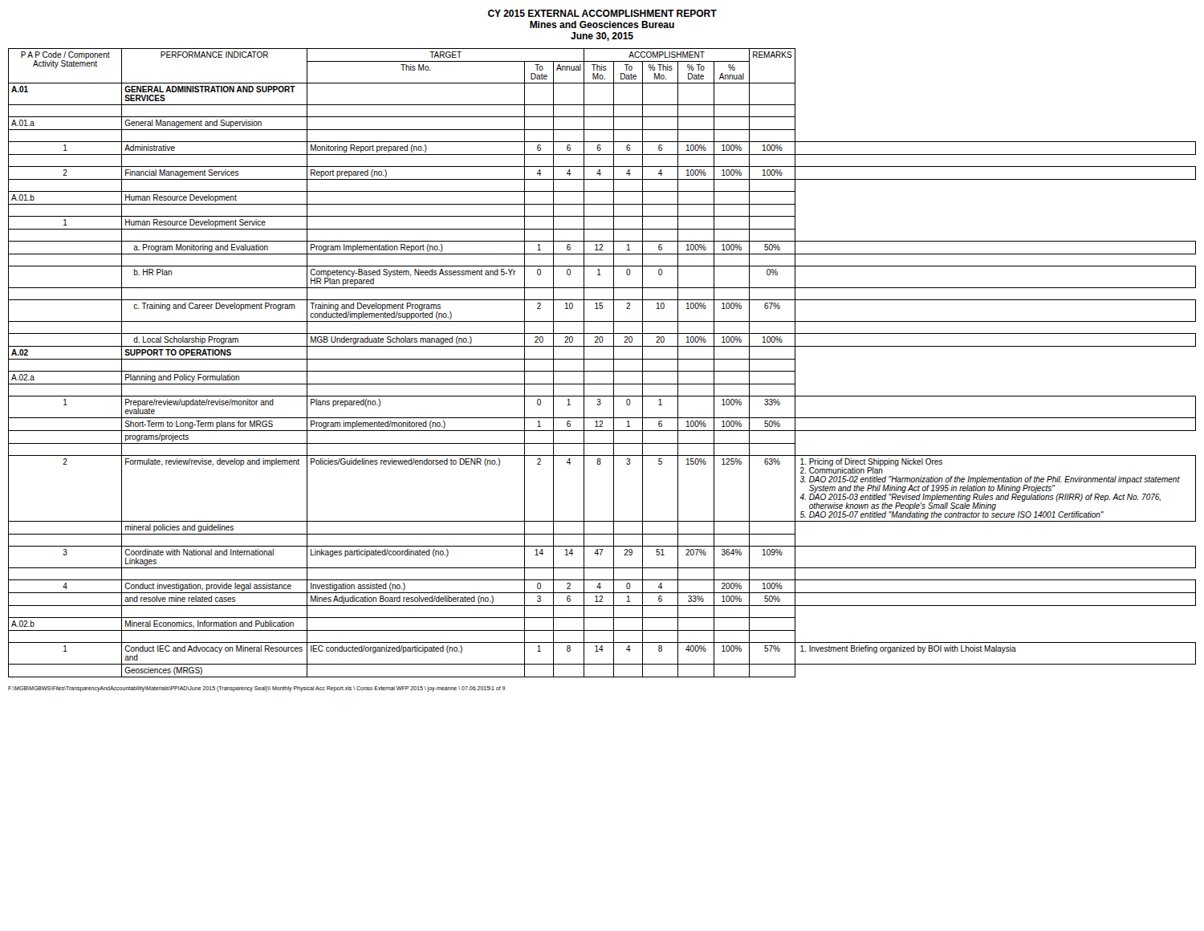CY 2015 EXTERNAL ACCOMPLISHMENT REPORT
Mines and Geosciences Bureau
June 30, 2015
| P A P Code / Component Activity Statement | PERFORMANCE INDICATOR | TARGET | ACCOMPLISHMENT | REMARKS |
| --- | --- | --- | --- | --- |
| This Mo. | To Date | Annual | This Mo. | To Date | % This Mo. | % To Date | % Annual |
| A.01 | GENERAL ADMINISTRATION AND SUPPORT SERVICES | | | | | | | | | |
| A.01.a | General Management and Supervision | | | | | | | | | |
| 1 | Administrative | Monitoring Report prepared (no.) | 6 | 6 | 6 | 6 | 6 | 100% | 100% | 100% | |
| 2 | Financial Management Services | Report prepared (no.) | 4 | 4 | 4 | 4 | 4 | 100% | 100% | 100% | |
| A.01.b | Human Resource Development | | | | | | | | | |
| 1 | Human Resource Development Service | | | | | | | | | |
| | a. Program Monitoring and Evaluation | Program Implementation Report (no.) | 1 | 6 | 12 | 1 | 6 | 100% | 100% | 50% | |
| | b. HR Plan | Competency-Based System, Needs Assessment and 5-Yr HR Plan prepared | 0 | 0 | 1 | 0 | 0 | | | 0% | |
| | c. Training and Career Development Program | Training and Development Programs conducted/implemented/supported (no.) | 2 | 10 | 15 | 2 | 10 | 100% | 100% | 67% | |
| | d. Local Scholarship Program | MGB Undergraduate Scholars managed (no.) | 20 | 20 | 20 | 20 | 20 | 100% | 100% | 100% | |
| A.02 | SUPPORT TO OPERATIONS | | | | | | | | | |
| A.02.a | Planning and Policy Formulation | | | | | | | | | |
| 1 | Prepare/review/update/revise/monitor and evaluate | Plans prepared(no.) | 0 | 1 | 3 | 0 | 1 | | 100% | 33% | |
| | Short-Term to Long-Term plans for MRGS | Program implemented/monitored (no.) | 1 | 6 | 12 | 1 | 6 | 100% | 100% | 50% | |
| | programs/projects | | | | | | | | | |
| 2 | Formulate, review/revise, develop and implement | Policies/Guidelines reviewed/endorsed to DENR (no.) | 2 | 4 | 8 | 3 | 5 | 150% | 125% | 63% | Pricing of Direct Shipping Nickel Ores Communication Plan DAO 2015-02 entitled "Harmonization of the Implementation of the Phil. Environmental impact statement System and the Phil Mining Act of 1995 in relation to Mining Projects" DAO 2015-03 entitled "Revised Implementing Rules and Regulations (RIIRR) of Rep. Act No. 7076, otherwise known as the People's Small Scale Mining DAO 2015-07 entitled "Mandating the contractor to secure ISO 14001 Certification" |
| | mineral policies and guidelines | | | | | | | | | |
| 3 | Coordinate with National and International Linkages | Linkages participated/coordinated (no.) | 14 | 14 | 47 | 29 | 51 | 207% | 364% | 109% | |
| 4 | Conduct investigation, provide legal assistance | Investigation assisted (no.) | 0 | 2 | 4 | 0 | 4 | | 200% | 100% | |
| | and resolve mine related cases | Mines Adjudication Board resolved/deliberated (no.) | 3 | 6 | 12 | 1 | 6 | 33% | 100% | 50% | |
| A.02.b | Mineral Economics, Information and Publication | | | | | | | | | |
| 1 | Conduct IEC and Advocacy on Mineral Resources and | IEC conducted/organized/participated (no.) | 1 | 8 | 14 | 4 | 8 | 400% | 100% | 57% | Investment Briefing organized by BOI with Lhoist Malaysia |
| | Geosciences (MRGS) | | | | | | | | | |
F:\MGB\MGBWS\Files\TransparencyAndAccountability\Materials\PPIAD\June 2015 (Transparency Seal)\\ Monthly Physical Acc Report.xls \ Conso External WFP 2015 \ joy-meanne \ 07.06.2015\1 of 9